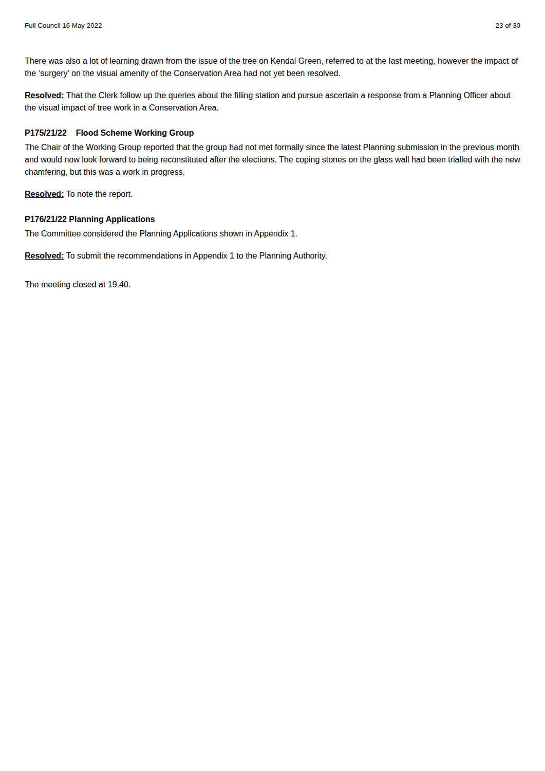Full Council 16 May 2022 23 of 30
There was also a lot of learning drawn from the issue of the tree on Kendal Green, referred to at the last meeting, however the impact of the ‘surgery’ on the visual amenity of the Conservation Area had not yet been resolved.
Resolved: That the Clerk follow up the queries about the filling station and pursue ascertain a response from a Planning Officer about the visual impact of tree work in a Conservation Area.
P175/21/22 Flood Scheme Working Group
The Chair of the Working Group reported that the group had not met formally since the latest Planning submission in the previous month and would now look forward to being reconstituted after the elections. The coping stones on the glass wall had been trialled with the new chamfering, but this was a work in progress.
Resolved: To note the report.
P176/21/22 Planning Applications
The Committee considered the Planning Applications shown in Appendix 1.
Resolved: To submit the recommendations in Appendix 1 to the Planning Authority.
The meeting closed at 19.40.